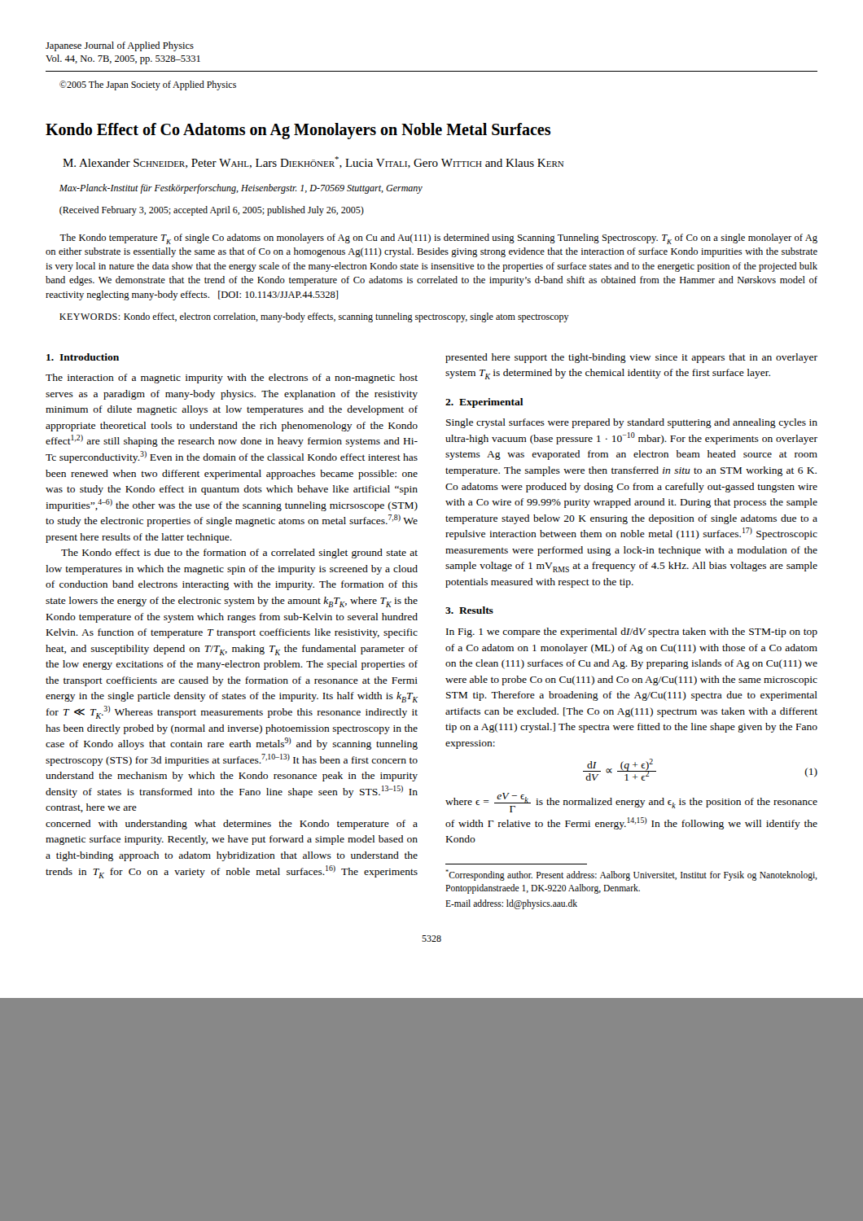Japanese Journal of Applied Physics
Vol. 44, No. 7B, 2005, pp. 5328–5331
©2005 The Japan Society of Applied Physics
Kondo Effect of Co Adatoms on Ag Monolayers on Noble Metal Surfaces
M. Alexander Schneider, Peter Wahl, Lars Diekhöner*, Lucia Vitali, Gero Wittich and Klaus Kern
Max-Planck-Institut für Festkörperforschung, Heisenbergstr. 1, D-70569 Stuttgart, Germany
(Received February 3, 2005; accepted April 6, 2005; published July 26, 2005)
The Kondo temperature TK of single Co adatoms on monolayers of Ag on Cu and Au(111) is determined using Scanning Tunneling Spectroscopy. TK of Co on a single monolayer of Ag on either substrate is essentially the same as that of Co on a homogenous Ag(111) crystal. Besides giving strong evidence that the interaction of surface Kondo impurities with the substrate is very local in nature the data show that the energy scale of the many-electron Kondo state is insensitive to the properties of surface states and to the energetic position of the projected bulk band edges. We demonstrate that the trend of the Kondo temperature of Co adatoms is correlated to the impurity’s d-band shift as obtained from the Hammer and Nørskovs model of reactivity neglecting many-body effects. [DOI: 10.1143/JJAP.44.5328]
KEYWORDS: Kondo effect, electron correlation, many-body effects, scanning tunneling spectroscopy, single atom spectroscopy
1. Introduction
The interaction of a magnetic impurity with the electrons of a non-magnetic host serves as a paradigm of many-body physics. The explanation of the resistivity minimum of dilute magnetic alloys at low temperatures and the development of appropriate theoretical tools to understand the rich phenomenology of the Kondo effect1,2) are still shaping the research now done in heavy fermion systems and Hi-Tc superconductivity.3) Even in the domain of the classical Kondo effect interest has been renewed when two different experimental approaches became possible: one was to study the Kondo effect in quantum dots which behave like artificial “spin impurities”,4–6) the other was the use of the scanning tunneling micrsoscope (STM) to study the electronic properties of single magnetic atoms on metal surfaces.7,8) We present here results of the latter technique.
The Kondo effect is due to the formation of a correlated singlet ground state at low temperatures in which the magnetic spin of the impurity is screened by a cloud of conduction band electrons interacting with the impurity. The formation of this state lowers the energy of the electronic system by the amount kBTK, where TK is the Kondo temperature of the system which ranges from sub-Kelvin to several hundred Kelvin. As function of temperature T transport coefficients like resistivity, specific heat, and susceptibility depend on T/TK, making TK the fundamental parameter of the low energy excitations of the many-electron problem. The special properties of the transport coefficients are caused by the formation of a resonance at the Fermi energy in the single particle density of states of the impurity. Its half width is kBTK for T ≪ TK.3) Whereas transport measurements probe this resonance indirectly it has been directly probed by (normal and inverse) photoemission spectroscopy in the case of Kondo alloys that contain rare earth metals9) and by scanning tunneling spectroscopy (STS) for 3d impurities at surfaces.7,10–13) It has been a first concern to understand the mechanism by which the Kondo resonance peak in the impurity density of states is transformed into the Fano line shape seen by STS.13–15) In contrast, here we are
concerned with understanding what determines the Kondo temperature of a magnetic surface impurity. Recently, we have put forward a simple model based on a tight-binding approach to adatom hybridization that allows to understand the trends in TK for Co on a variety of noble metal surfaces.16) The experiments presented here support the tight-binding view since it appears that in an overlayer system TK is determined by the chemical identity of the first surface layer.
2. Experimental
Single crystal surfaces were prepared by standard sputtering and annealing cycles in ultra-high vacuum (base pressure 1 · 10−10 mbar). For the experiments on overlayer systems Ag was evaporated from an electron beam heated source at room temperature. The samples were then transferred in situ to an STM working at 6 K. Co adatoms were produced by dosing Co from a carefully out-gassed tungsten wire with a Co wire of 99.99% purity wrapped around it. During that process the sample temperature stayed below 20 K ensuring the deposition of single adatoms due to a repulsive interaction between them on noble metal (111) surfaces.17) Spectroscopic measurements were performed using a lock-in technique with a modulation of the sample voltage of 1 mVRMS at a frequency of 4.5 kHz. All bias voltages are sample potentials measured with respect to the tip.
3. Results
In Fig. 1 we compare the experimental dI/dV spectra taken with the STM-tip on top of a Co adatom on 1 monolayer (ML) of Ag on Cu(111) with those of a Co adatom on the clean (111) surfaces of Cu and Ag. By preparing islands of Ag on Cu(111) we were able to probe Co on Cu(111) and Co on Ag/Cu(111) with the same microscopic STM tip. Therefore a broadening of the Ag/Cu(111) spectra due to experimental artifacts can be excluded. [The Co on Ag(111) spectrum was taken with a different tip on a Ag(111) crystal.] The spectra were fitted to the line shape given by the Fano expression:
dI dV ∝ (q + ϵ)21 + ϵ2
(1)
where ϵ = eV − ϵk Γ is the normalized energy and ϵk is the position of the resonance of width Γ relative to the Fermi energy.14,15) In the following we will identify the Kondo
*Corresponding author. Present address: Aalborg Universitet, Institut for Fysik og Nanoteknologi, Pontoppidanstraede 1, DK-9220 Aalborg, Denmark.
E-mail address: ld@physics.aau.dk
5328